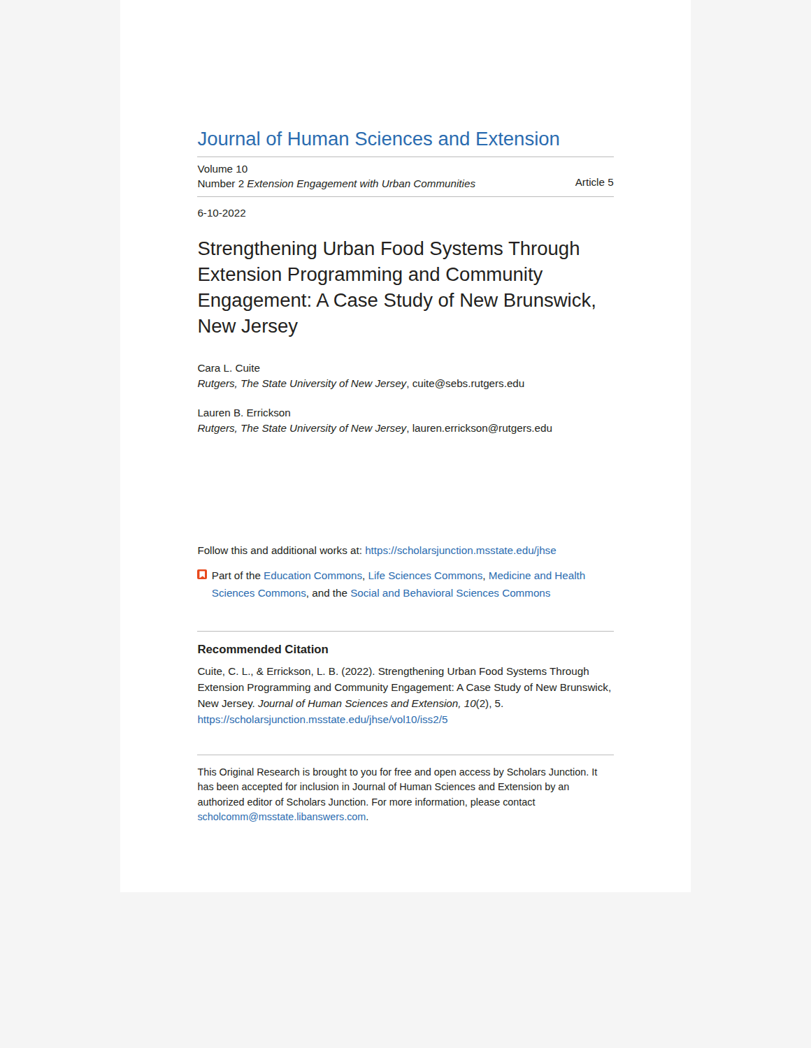Journal of Human Sciences and Extension
Volume 10
Number 2 Extension Engagement with Urban Communities
Article 5
6-10-2022
Strengthening Urban Food Systems Through Extension Programming and Community Engagement: A Case Study of New Brunswick, New Jersey
Cara L. Cuite Rutgers, The State University of New Jersey, cuite@sebs.rutgers.edu
Lauren B. Errickson Rutgers, The State University of New Jersey, lauren.errickson@rutgers.edu
Follow this and additional works at: https://scholarsjunction.msstate.edu/jhse
Part of the Education Commons, Life Sciences Commons, Medicine and Health Sciences Commons, and the Social and Behavioral Sciences Commons
Recommended Citation
Cuite, C. L., & Errickson, L. B. (2022). Strengthening Urban Food Systems Through Extension Programming and Community Engagement: A Case Study of New Brunswick, New Jersey. Journal of Human Sciences and Extension, 10(2), 5. https://scholarsjunction.msstate.edu/jhse/vol10/iss2/5
This Original Research is brought to you for free and open access by Scholars Junction. It has been accepted for inclusion in Journal of Human Sciences and Extension by an authorized editor of Scholars Junction. For more information, please contact scholcomm@msstate.libanswers.com.